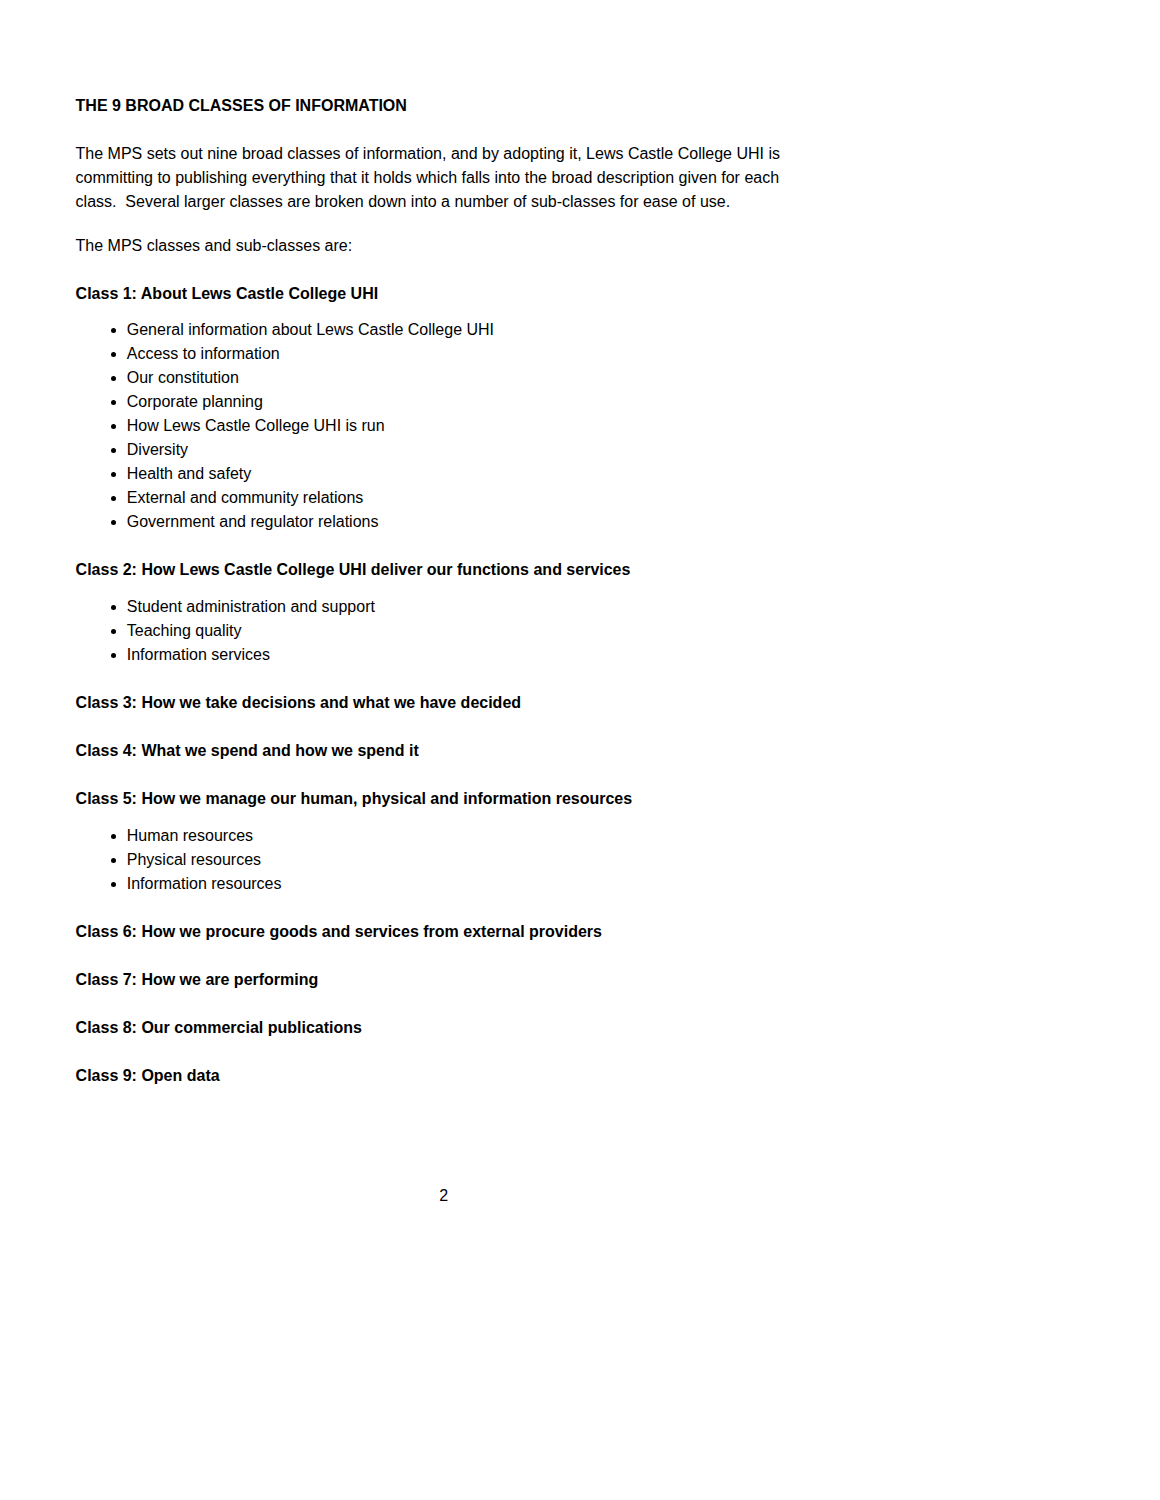THE 9 BROAD CLASSES OF INFORMATION
The MPS sets out nine broad classes of information, and by adopting it, Lews Castle College UHI is committing to publishing everything that it holds which falls into the broad description given for each class. Several larger classes are broken down into a number of sub-classes for ease of use.
The MPS classes and sub-classes are:
Class 1: About Lews Castle College UHI
General information about Lews Castle College UHI
Access to information
Our constitution
Corporate planning
How Lews Castle College UHI is run
Diversity
Health and safety
External and community relations
Government and regulator relations
Class 2: How Lews Castle College UHI deliver our functions and services
Student administration and support
Teaching quality
Information services
Class 3: How we take decisions and what we have decided
Class 4: What we spend and how we spend it
Class 5: How we manage our human, physical and information resources
Human resources
Physical resources
Information resources
Class 6: How we procure goods and services from external providers
Class 7: How we are performing
Class 8: Our commercial publications
Class 9: Open data
2